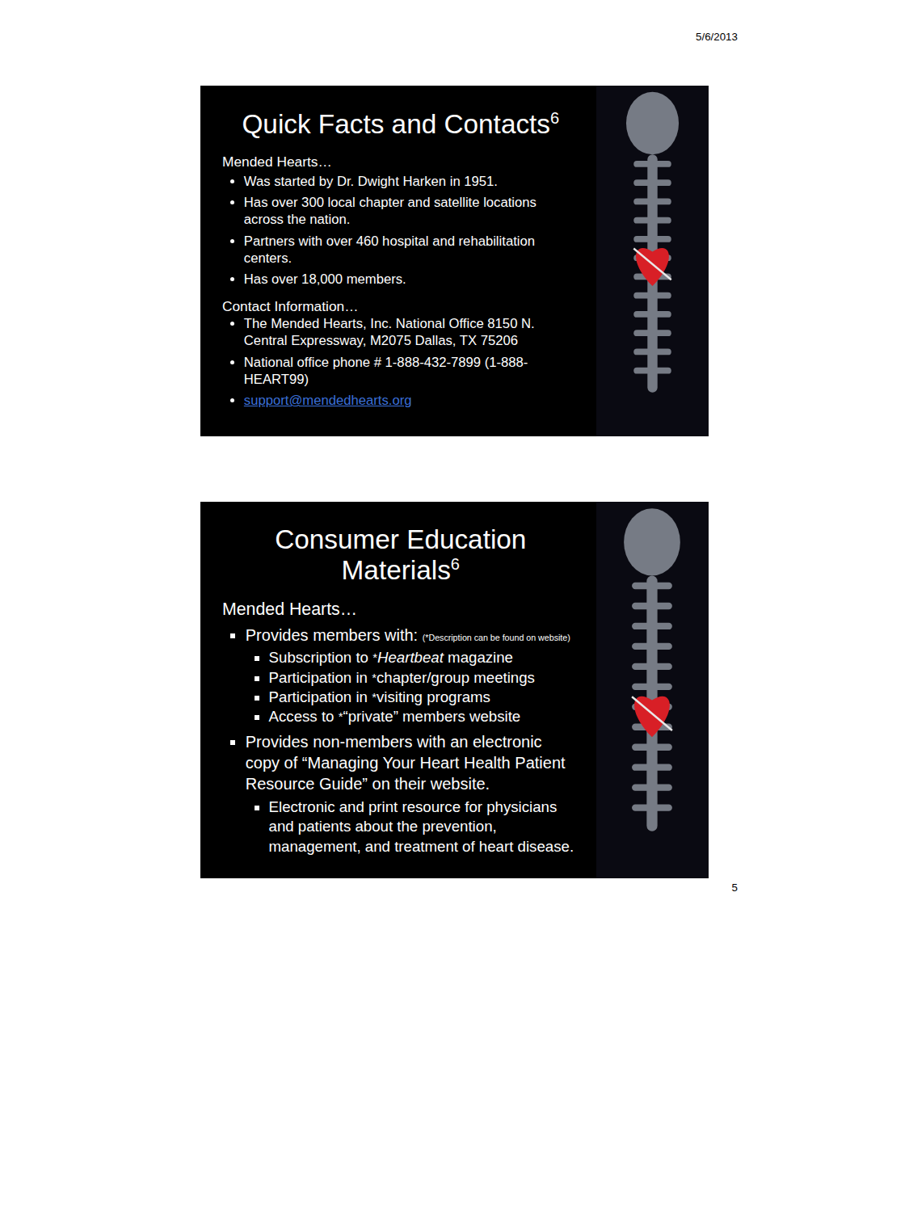5/6/2013
Quick Facts and Contacts6
Mended Hearts…
Was started by Dr. Dwight Harken in 1951.
Has over 300 local chapter and satellite locations across the nation.
Partners with over 460 hospital and rehabilitation centers.
Has over 18,000 members.
Contact Information…
The Mended Hearts, Inc. National Office 8150 N. Central Expressway, M2075 Dallas, TX 75206
National office phone # 1-888-432-7899 (1-888-HEART99)
support@mendedhearts.org
Consumer Education Materials6
Mended Hearts…
Provides members with: (*Description can be found on website)
Subscription to *Heartbeat magazine
Participation in *chapter/group meetings
Participation in *visiting programs
Access to *“private” members website
Provides non-members with an electronic copy of “Managing Your Heart Health Patient Resource Guide” on their website.
Electronic and print resource for physicians and patients about the prevention, management, and treatment of heart disease.
5